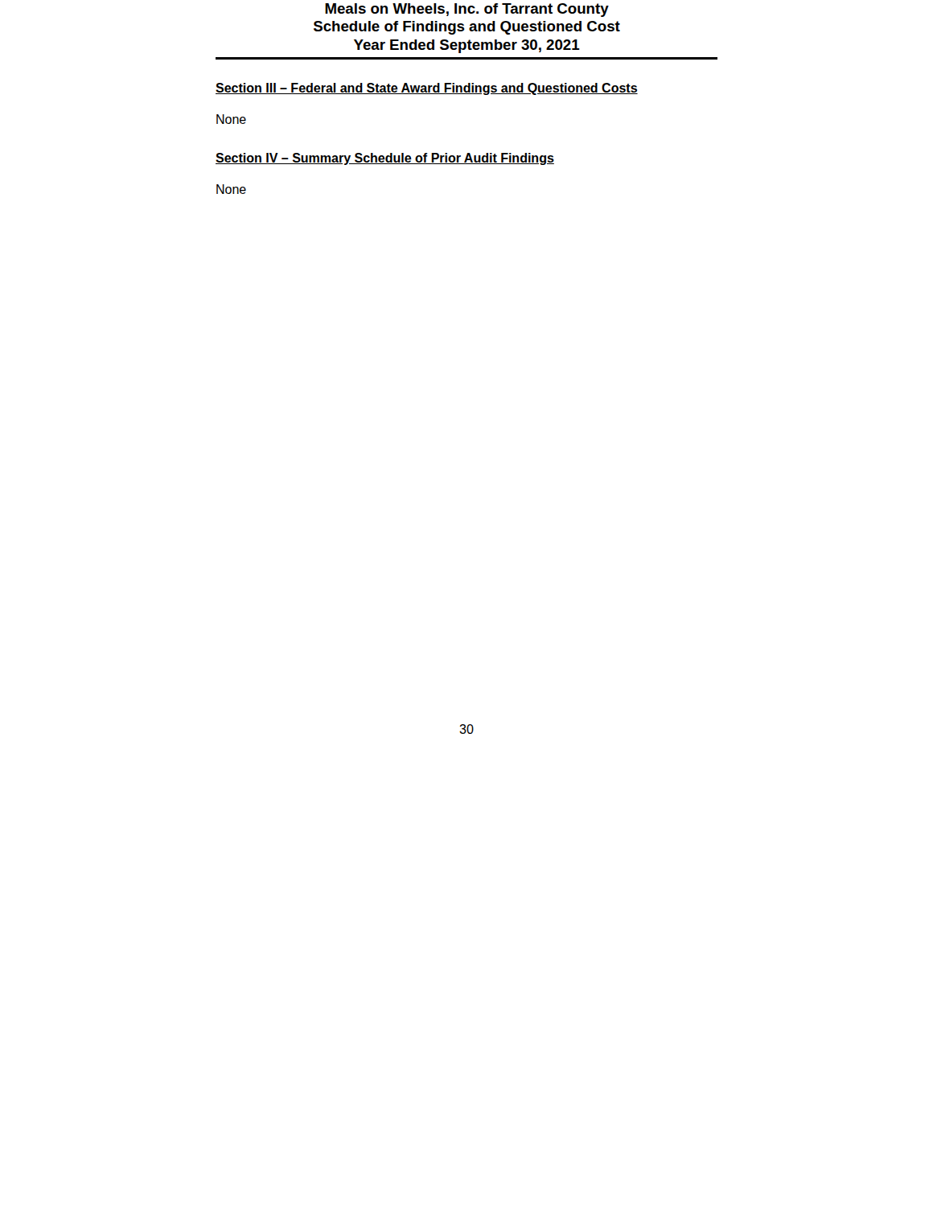Meals on Wheels, Inc. of Tarrant County
Schedule of Findings and Questioned Cost
Year Ended September 30, 2021
Section III – Federal and State Award Findings and Questioned Costs
None
Section IV – Summary Schedule of Prior Audit Findings
None
30